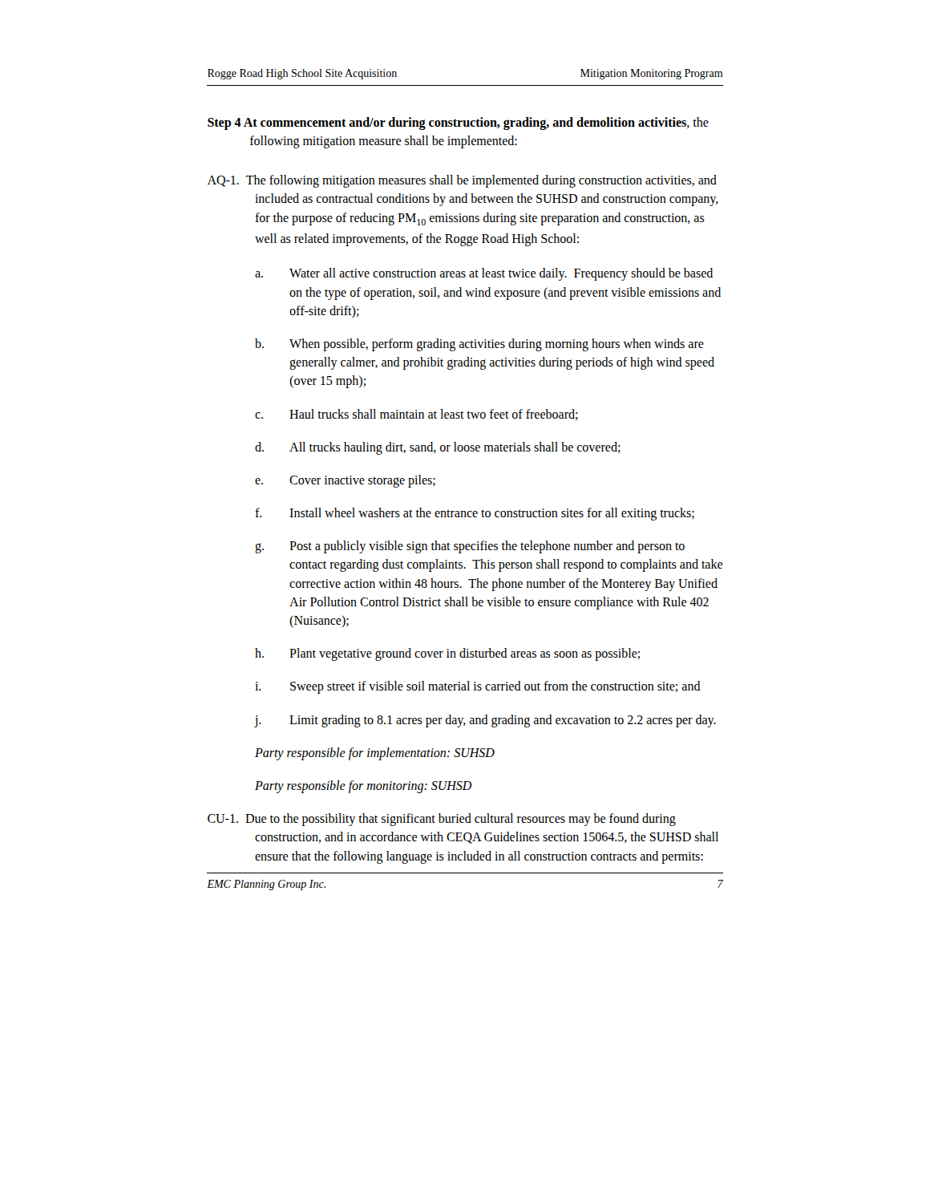Rogge Road High School Site Acquisition
Mitigation Monitoring Program
Step 4 At commencement and/or during construction, grading, and demolition activities, the following mitigation measure shall be implemented:
AQ-1. The following mitigation measures shall be implemented during construction activities, and included as contractual conditions by and between the SUHSD and construction company, for the purpose of reducing PM10 emissions during site preparation and construction, as well as related improvements, of the Rogge Road High School:
a. Water all active construction areas at least twice daily. Frequency should be based on the type of operation, soil, and wind exposure (and prevent visible emissions and off-site drift);
b. When possible, perform grading activities during morning hours when winds are generally calmer, and prohibit grading activities during periods of high wind speed (over 15 mph);
c. Haul trucks shall maintain at least two feet of freeboard;
d. All trucks hauling dirt, sand, or loose materials shall be covered;
e. Cover inactive storage piles;
f. Install wheel washers at the entrance to construction sites for all exiting trucks;
g. Post a publicly visible sign that specifies the telephone number and person to contact regarding dust complaints. This person shall respond to complaints and take corrective action within 48 hours. The phone number of the Monterey Bay Unified Air Pollution Control District shall be visible to ensure compliance with Rule 402 (Nuisance);
h. Plant vegetative ground cover in disturbed areas as soon as possible;
i. Sweep street if visible soil material is carried out from the construction site; and
j. Limit grading to 8.1 acres per day, and grading and excavation to 2.2 acres per day.
Party responsible for implementation: SUHSD
Party responsible for monitoring: SUHSD
CU-1. Due to the possibility that significant buried cultural resources may be found during construction, and in accordance with CEQA Guidelines section 15064.5, the SUHSD shall ensure that the following language is included in all construction contracts and permits:
EMC Planning Group Inc.
7